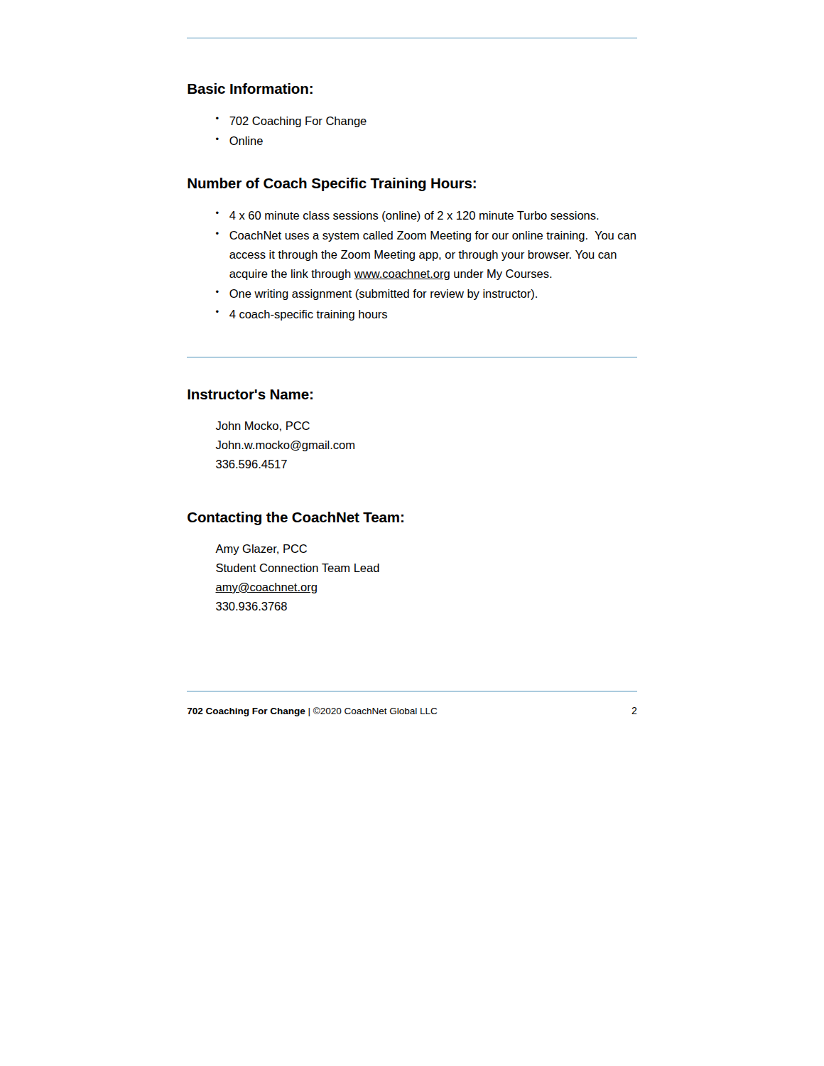Basic Information:
702 Coaching For Change
Online
Number of Coach Specific Training Hours:
4 x 60 minute class sessions (online) of 2 x 120 minute Turbo sessions.
CoachNet uses a system called Zoom Meeting for our online training. You can access it through the Zoom Meeting app, or through your browser. You can acquire the link through www.coachnet.org under My Courses.
One writing assignment (submitted for review by instructor).
4 coach-specific training hours
Instructor's Name:
John Mocko, PCC
John.w.mocko@gmail.com
336.596.4517
Contacting the CoachNet Team:
Amy Glazer, PCC
Student Connection Team Lead
amy@coachnet.org
330.936.3768
702 Coaching For Change | ©2020 CoachNet Global LLC
2